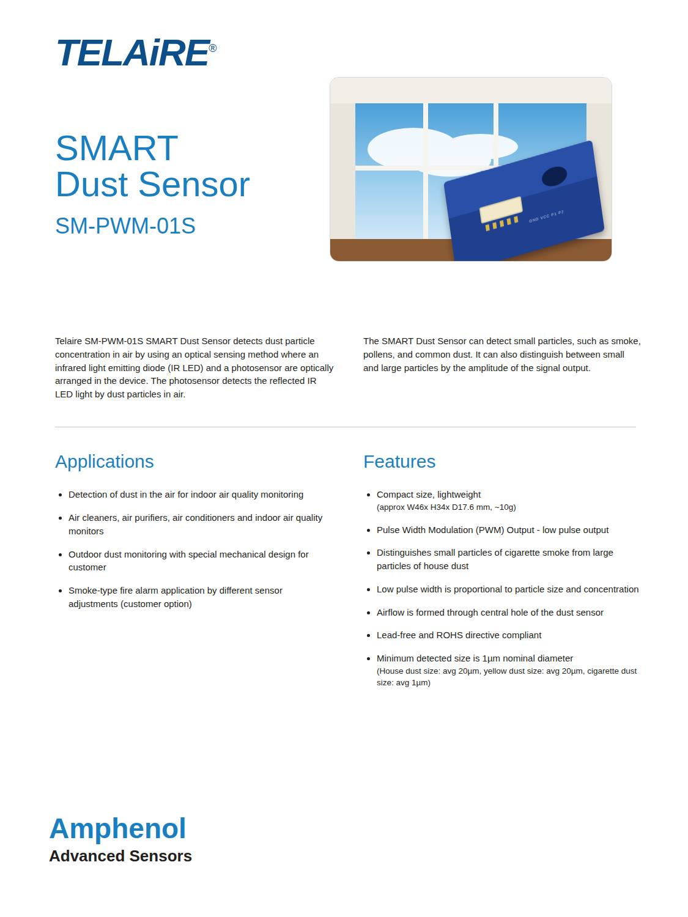TELAiRE®
SMART
Dust Sensor
SM-PWM-01S
GND VCC P1 P2
Telaire SM-PWM-01S SMART Dust Sensor detects dust particle concentration in air by using an optical sensing method where an infrared light emitting diode (IR LED) and a photosensor are optically arranged in the device. The photosensor detects the reflected IR LED light by dust particles in air.
The SMART Dust Sensor can detect small particles, such as smoke, pollens, and common dust. It can also distinguish between small and large particles by the amplitude of the signal output.
Applications
Detection of dust in the air for indoor air quality monitoring
Air cleaners, air purifiers, air conditioners and indoor air quality monitors
Outdoor dust monitoring with special mechanical design for customer
Smoke-type fire alarm application by different sensor adjustments (customer option)
Features
Compact size, lightweight (approx W46x H34x D17.6 mm, ~10g)
Pulse Width Modulation (PWM) Output - low pulse output
Distinguishes small particles of cigarette smoke from large particles of house dust
Low pulse width is proportional to particle size and concentration
Airflow is formed through central hole of the dust sensor
Lead-free and ROHS directive compliant
Minimum detected size is 1µm nominal diameter (House dust size: avg 20µm, yellow dust size: avg 20µm, cigarette dust size: avg 1µm)
Amphenol
Advanced Sensors